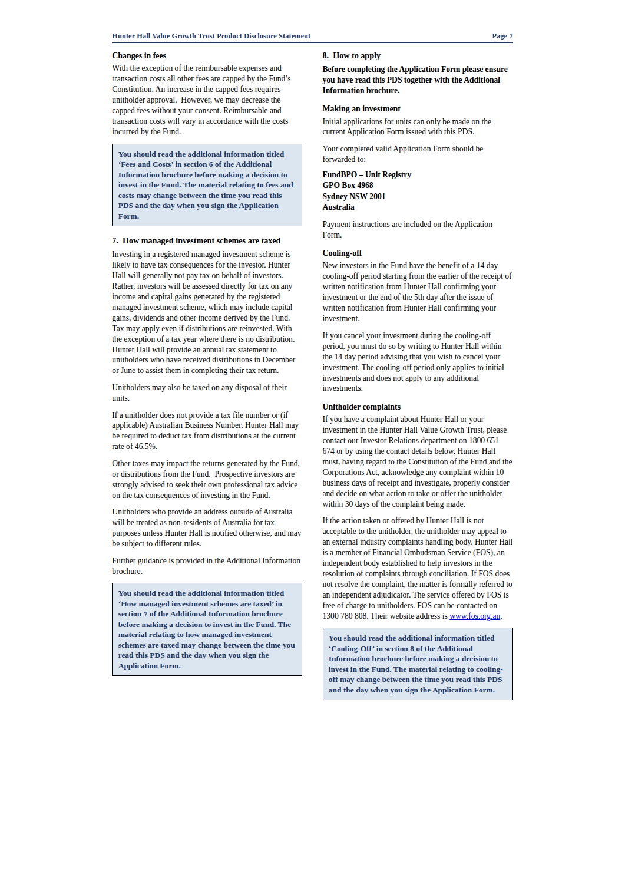Hunter Hall Value Growth Trust Product Disclosure Statement
Page 7
Changes in fees
With the exception of the reimbursable expenses and transaction costs all other fees are capped by the Fund’s Constitution. An increase in the capped fees requires unitholder approval. However, we may decrease the capped fees without your consent. Reimbursable and transaction costs will vary in accordance with the costs incurred by the Fund.
You should read the additional information titled ‘Fees and Costs’ in section 6 of the Additional Information brochure before making a decision to invest in the Fund. The material relating to fees and costs may change between the time you read this PDS and the day when you sign the Application Form.
7. How managed investment schemes are taxed
Investing in a registered managed investment scheme is likely to have tax consequences for the investor. Hunter Hall will generally not pay tax on behalf of investors. Rather, investors will be assessed directly for tax on any income and capital gains generated by the registered managed investment scheme, which may include capital gains, dividends and other income derived by the Fund. Tax may apply even if distributions are reinvested. With the exception of a tax year where there is no distribution, Hunter Hall will provide an annual tax statement to unitholders who have received distributions in December or June to assist them in completing their tax return.
Unitholders may also be taxed on any disposal of their units.
If a unitholder does not provide a tax file number or (if applicable) Australian Business Number, Hunter Hall may be required to deduct tax from distributions at the current rate of 46.5%.
Other taxes may impact the returns generated by the Fund, or distributions from the Fund. Prospective investors are strongly advised to seek their own professional tax advice on the tax consequences of investing in the Fund.
Unitholders who provide an address outside of Australia will be treated as non-residents of Australia for tax purposes unless Hunter Hall is notified otherwise, and may be subject to different rules.
Further guidance is provided in the Additional Information brochure.
You should read the additional information titled ‘How managed investment schemes are taxed’ in section 7 of the Additional Information brochure before making a decision to invest in the Fund. The material relating to how managed investment schemes are taxed may change between the time you read this PDS and the day when you sign the Application Form.
8. How to apply
Before completing the Application Form please ensure you have read this PDS together with the Additional Information brochure.
Making an investment
Initial applications for units can only be made on the current Application Form issued with this PDS.
Your completed valid Application Form should be forwarded to:
FundBPO – Unit Registry
GPO Box 4968
Sydney NSW 2001
Australia
Payment instructions are included on the Application Form.
Cooling-off
New investors in the Fund have the benefit of a 14 day cooling-off period starting from the earlier of the receipt of written notification from Hunter Hall confirming your investment or the end of the 5th day after the issue of written notification from Hunter Hall confirming your investment.
If you cancel your investment during the cooling-off period, you must do so by writing to Hunter Hall within the 14 day period advising that you wish to cancel your investment. The cooling-off period only applies to initial investments and does not apply to any additional investments.
Unitholder complaints
If you have a complaint about Hunter Hall or your investment in the Hunter Hall Value Growth Trust, please contact our Investor Relations department on 1800 651 674 or by using the contact details below. Hunter Hall must, having regard to the Constitution of the Fund and the Corporations Act, acknowledge any complaint within 10 business days of receipt and investigate, properly consider and decide on what action to take or offer the unitholder within 30 days of the complaint being made.
If the action taken or offered by Hunter Hall is not acceptable to the unitholder, the unitholder may appeal to an external industry complaints handling body. Hunter Hall is a member of Financial Ombudsman Service (FOS), an independent body established to help investors in the resolution of complaints through conciliation. If FOS does not resolve the complaint, the matter is formally referred to an independent adjudicator. The service offered by FOS is free of charge to unitholders. FOS can be contacted on 1300 780 808. Their website address is www.fos.org.au.
You should read the additional information titled ‘Cooling-Off’ in section 8 of the Additional Information brochure before making a decision to invest in the Fund. The material relating to cooling-off may change between the time you read this PDS and the day when you sign the Application Form.